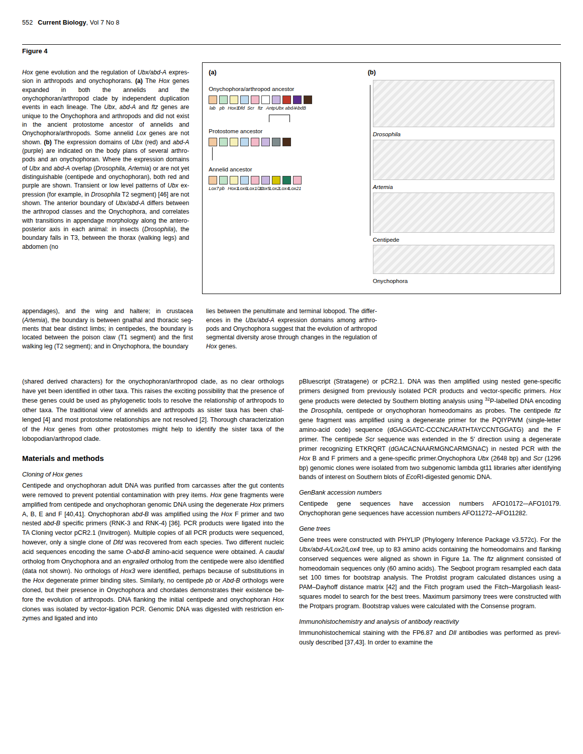552 Current Biology, Vol 7 No 8
Figure 4
Hox gene evolution and the regulation of Ubx/abd-A expression in arthropods and onychophorans. (a) The Hox genes expanded in both the annelids and the onychophoran/arthropod clade by independent duplication events in each lineage. The Ubx, abd-A and ftz genes are unique to the Onychophora and arthropods and did not exist in the ancient protostome ancestor of annelids and Onychophora/arthropods. Some annelid Lox genes are not shown. (b) The expression domains of Ubx (red) and abd-A (purple) are indicated on the body plans of several arthropods and an onychophoran. Where the expression domains of Ubx and abd-A overlap (Drosophila, Artemia) or are not yet distinguishable (centipede and onychophoran), both red and purple are shown. Transient or low level patterns of Ubx expression (for example, in Drosophila T2 segment) [46] are not shown. The anterior boundary of Ubx/abd-A differs between the arthropod classes and the Onychophora, and correlates with transitions in appendage morphology along the anteroposterior axis in each animal: in insects (Drosophila), the boundary falls in T3, between the thorax (walking legs) and abdomen (no
(a)
(b)
Onychophora/arthropod ancestor
lab pb Hox3 Dfd Scr ftz Antp Ubx abdA AbdB
Protostome ancestor
Annelid ancestor
Lox7 pb Hox3 Lox6 Lox1/20 Lox5 Lox2 Lox4 Lox21
Drosophila
Artemia
Centipede
Onychophora
appendages), and the wing and haltere; in crustacea (Artemia), the boundary is between gnathal and thoracic segments that bear distinct limbs; in centipedes, the boundary is located between the poison claw (T1 segment) and the first walking leg (T2 segment); and in Onychophora, the boundary
lies between the penultimate and terminal lobopod. The differences in the Ubx/abd-A expression domains among arthropods and Onychophora suggest that the evolution of arthropod segmental diversity arose through changes in the regulation of Hox genes.
(shared derived characters) for the onychophoran/arthropod clade, as no clear orthologs have yet been identified in other taxa. This raises the exciting possibility that the presence of these genes could be used as phylogenetic tools to resolve the relationship of arthropods to other taxa. The traditional view of annelids and arthropods as sister taxa has been challenged [4] and most protostome relationships are not resolved [2]. Thorough characterization of the Hox genes from other protostomes might help to identify the sister taxa of the lobopodian/arthropod clade.
Materials and methods
Cloning of Hox genes
Centipede and onychophoran adult DNA was purified from carcasses after the gut contents were removed to prevent potential contamination with prey items. Hox gene fragments were amplified from centipede and onychophoran genomic DNA using the degenerate Hox primers A, B, E and F [40,41]. Onychophoran abd-B was amplified using the Hox F primer and two nested abd-B specific primers (RNK-3 and RNK-4) [36]. PCR products were ligated into the TA Cloning vector pCR2.1 (Invitrogen). Multiple copies of all PCR products were sequenced, however, only a single clone of Dfd was recovered from each species. Two different nucleic acid sequences encoding the same O-abd-B amino-acid sequence were obtained. A caudal ortholog from Onychophora and an engrailed ortholog from the centipede were also identified (data not shown). No orthologs of Hox3 were identified, perhaps because of substitutions in the Hox degenerate primer binding sites. Similarly, no centipede pb or Abd-B orthologs were cloned, but their presence in Onychophora and chordates demonstrates their existence before the evolution of arthropods. DNA flanking the initial centipede and onychophoran Hox clones was isolated by vector-ligation PCR. Genomic DNA was digested with restriction enzymes and ligated and into
pBluescript (Stratagene) or pCR2.1. DNA was then amplified using nested gene-specific primers designed from previously isolated PCR products and vector-specific primers. Hox gene products were detected by Southern blotting analysis using 32P-labelled DNA encoding the Drosophila, centipede or onychophoran homeodomains as probes. The centipede ftz gene fragment was amplified using a degenerate primer for the PQIYPWM (single-letter amino-acid code) sequence (dGAGGATC-CCCNCARATHTAYCCNTGGATG) and the F primer. The centipede Scr sequence was extended in the 5′ direction using a degenerate primer recognizing ETKRQRT (dGACACNAARMGNCARMGNAC) in nested PCR with the Hox B and F primers and a gene-specific primer.Onychophora Ubx (2648 bp) and Scr (1296 bp) genomic clones were isolated from two subgenomic lambda gt11 libraries after identifying bands of interest on Southern blots of Eco RI-digested genomic DNA.
GenBank accession numbers
Centipede gene sequences have accession numbers AFO10172-–AFO10179. Onychophoran gene sequences have accession numbers AFO11272–AFO11282.
Gene trees
Gene trees were constructed with PHYLIP (Phylogeny Inference Package v3.572c). For the Ubx/abd-A/Lox2/Lox4 tree, up to 83 amino acids containing the homeodomains and flanking conserved sequences were aligned as shown in Figure 1a. The ftz alignment consisted of homeodomain sequences only (60 amino acids). The Seqboot program resampled each data set 100 times for bootstrap analysis. The Protdist program calculated distances using a PAM–Dayhoff distance matrix [42] and the Fitch program used the Fitch–Margoliash least-squares model to search for the best trees. Maximum parsimony trees were constructed with the Protpars program. Bootstrap values were calculated with the Consense program.
Immunohistochemistry and analysis of antibody reactivity
Immunohistochemical staining with the FP6.87 and Dll antibodies was performed as previously described [37,43]. In order to examine the